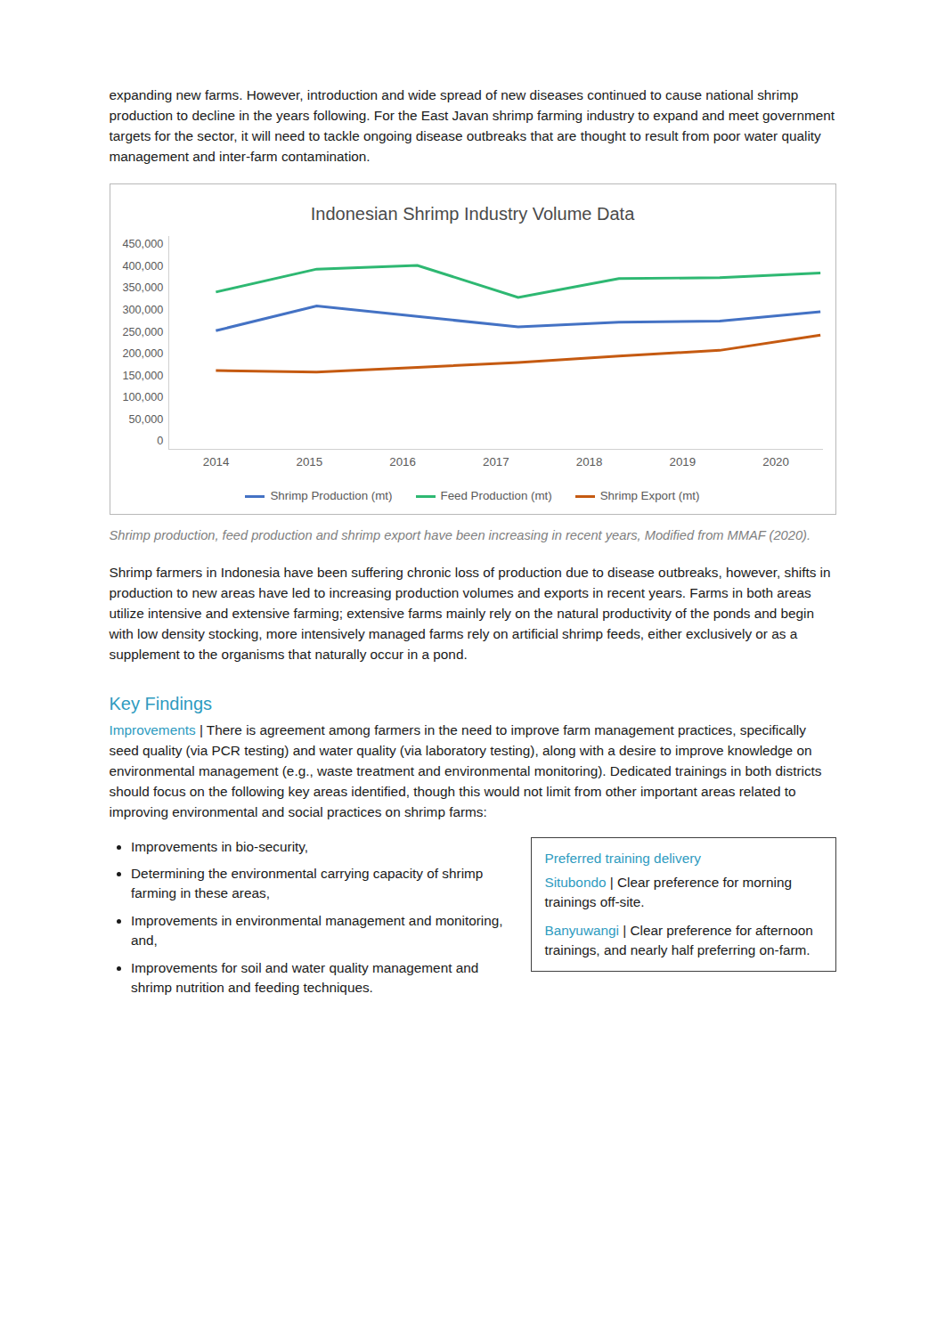expanding new farms. However, introduction and wide spread of new diseases continued to cause national shrimp production to decline in the years following. For the East Javan shrimp farming industry to expand and meet government targets for the sector, it will need to tackle ongoing disease outbreaks that are thought to result from poor water quality management and inter-farm contamination.
Indonesian Shrimp Industry Volume Data
450,000 400,000 350,000 300,000 250,000 200,000 150,000 100,000 50,000 0
2014 2015 2016 2017 2018 2019 2020
Shrimp Production (mt)
Feed Production (mt)
Shrimp Export (mt)
Shrimp production, feed production and shrimp export have been increasing in recent years, Modified from MMAF (2020).
Shrimp farmers in Indonesia have been suffering chronic loss of production due to disease outbreaks, however, shifts in production to new areas have led to increasing production volumes and exports in recent years. Farms in both areas utilize intensive and extensive farming; extensive farms mainly rely on the natural productivity of the ponds and begin with low density stocking, more intensively managed farms rely on artificial shrimp feeds, either exclusively or as a supplement to the organisms that naturally occur in a pond.
Key Findings
Improvements | There is agreement among farmers in the need to improve farm management practices, specifically seed quality (via PCR testing) and water quality (via laboratory testing), along with a desire to improve knowledge on environmental management (e.g., waste treatment and environmental monitoring). Dedicated trainings in both districts should focus on the following key areas identified, though this would not limit from other important areas related to improving environmental and social practices on shrimp farms:
Improvements in bio-security,
Determining the environmental carrying capacity of shrimp farming in these areas,
Improvements in environmental management and monitoring, and,
Improvements for soil and water quality management and shrimp nutrition and feeding techniques.
Preferred training delivery
Situbondo | Clear preference for morning trainings off-site.
Banyuwangi | Clear preference for afternoon trainings, and nearly half preferring on-farm.